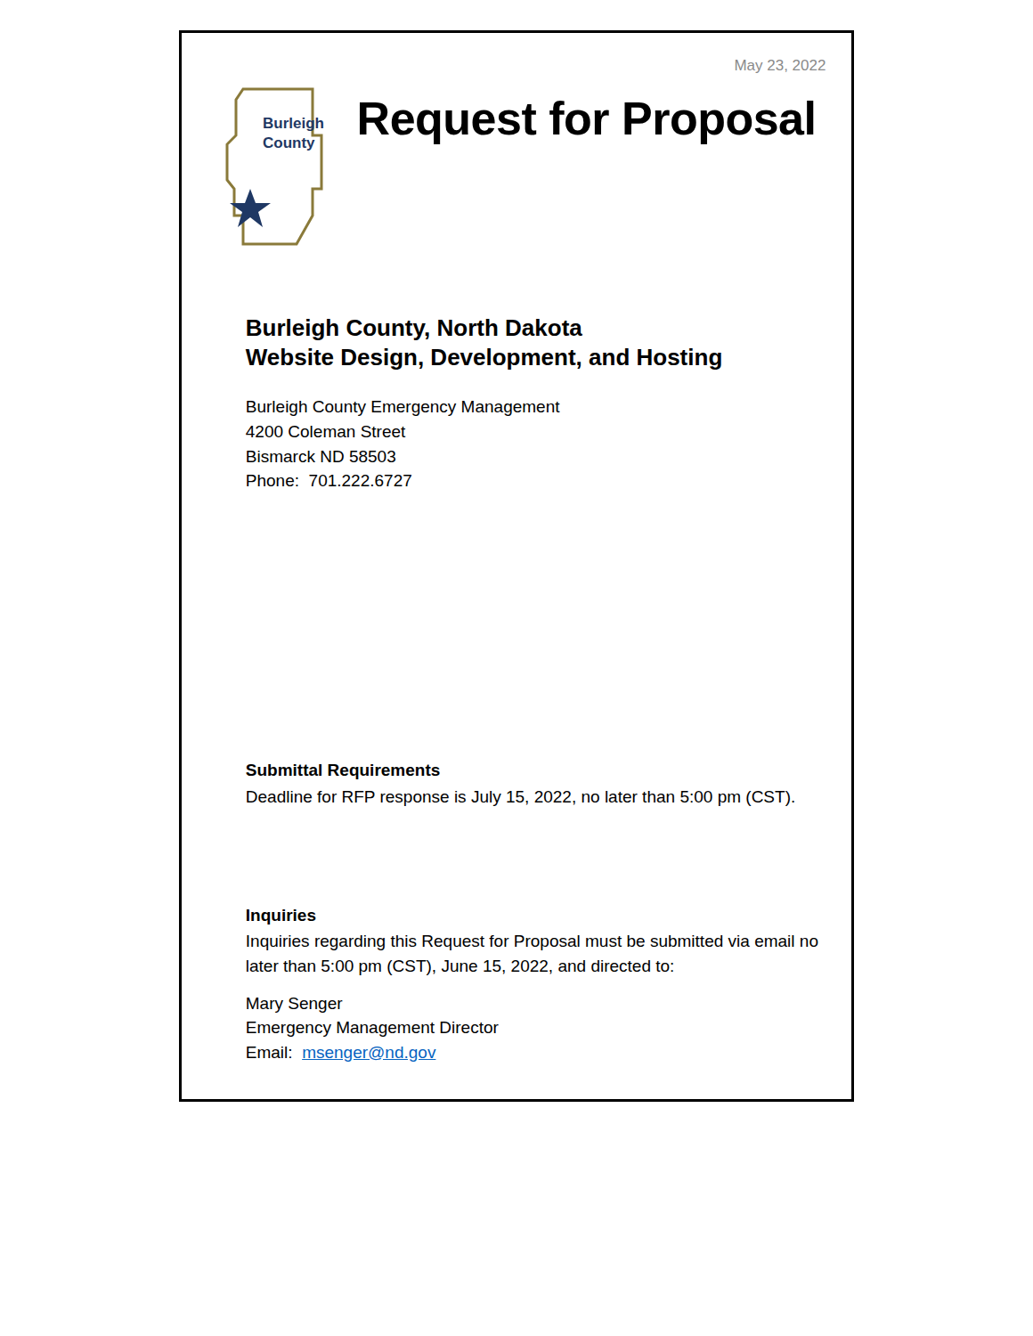May 23, 2022
Burleigh County
Request for Proposal
Burleigh County, North Dakota
Website Design, Development, and Hosting
Burleigh County Emergency Management
4200 Coleman Street
Bismarck ND 58503
Phone: 701.222.6727
Submittal Requirements
Deadline for RFP response is July 15, 2022, no later than 5:00 pm (CST).
Inquiries
Inquiries regarding this Request for Proposal must be submitted via email no later than 5:00 pm (CST), June 15, 2022, and directed to:
Mary Senger
Emergency Management Director
Email: msenger@nd.gov